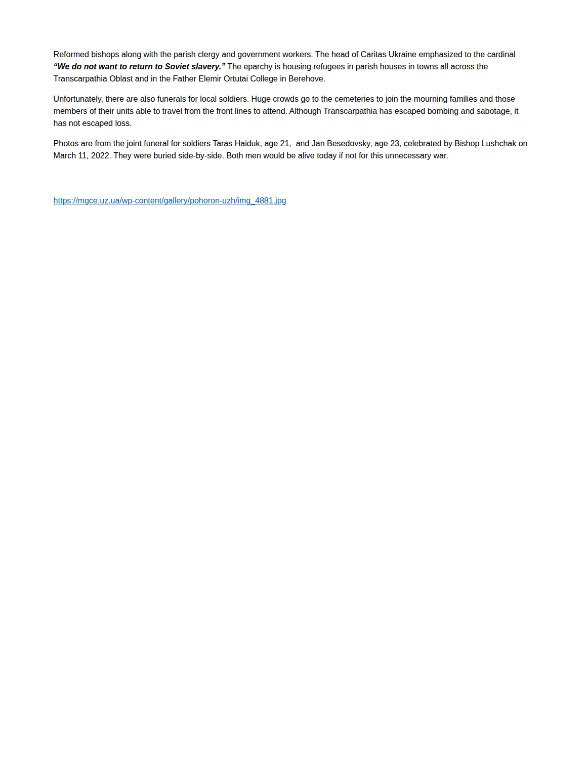Reformed bishops along with the parish clergy and government workers. The head of Caritas Ukraine emphasized to the cardinal “We do not want to return to Soviet slavery.” The eparchy is housing refugees in parish houses in towns all across the Transcarpathia Oblast and in the Father Elemir Ortutai College in Berehove.
Unfortunately, there are also funerals for local soldiers. Huge crowds go to the cemeteries to join the mourning families and those members of their units able to travel from the front lines to attend. Although Transcarpathia has escaped bombing and sabotage, it has not escaped loss.
Photos are from the joint funeral for soldiers Taras Haiduk, age 21, and Jan Besedovsky, age 23, celebrated by Bishop Lushchak on March 11, 2022. They were buried side-by-side. Both men would be alive today if not for this unnecessary war.
https://mgce.uz.ua/wp-content/gallery/pohoron-uzh/img_4881.jpg